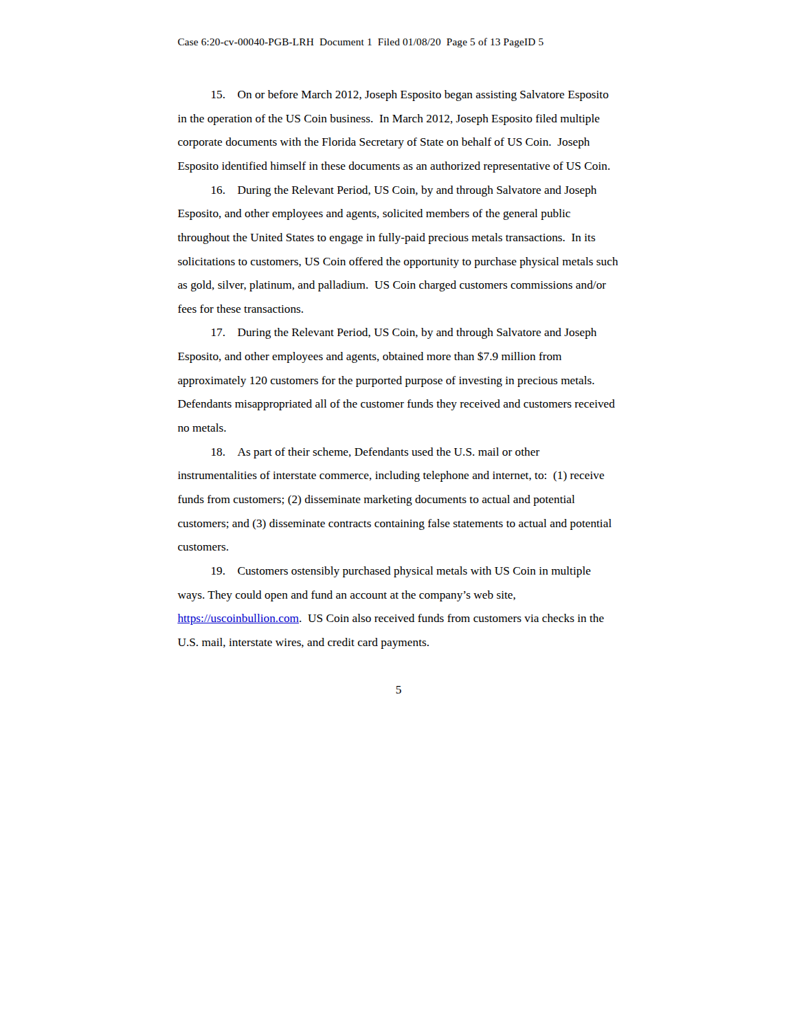Case 6:20-cv-00040-PGB-LRH Document 1 Filed 01/08/20 Page 5 of 13 PageID 5
15. On or before March 2012, Joseph Esposito began assisting Salvatore Esposito in the operation of the US Coin business. In March 2012, Joseph Esposito filed multiple corporate documents with the Florida Secretary of State on behalf of US Coin. Joseph Esposito identified himself in these documents as an authorized representative of US Coin.
16. During the Relevant Period, US Coin, by and through Salvatore and Joseph Esposito, and other employees and agents, solicited members of the general public throughout the United States to engage in fully-paid precious metals transactions. In its solicitations to customers, US Coin offered the opportunity to purchase physical metals such as gold, silver, platinum, and palladium. US Coin charged customers commissions and/or fees for these transactions.
17. During the Relevant Period, US Coin, by and through Salvatore and Joseph Esposito, and other employees and agents, obtained more than $7.9 million from approximately 120 customers for the purported purpose of investing in precious metals. Defendants misappropriated all of the customer funds they received and customers received no metals.
18. As part of their scheme, Defendants used the U.S. mail or other instrumentalities of interstate commerce, including telephone and internet, to: (1) receive funds from customers; (2) disseminate marketing documents to actual and potential customers; and (3) disseminate contracts containing false statements to actual and potential customers.
19. Customers ostensibly purchased physical metals with US Coin in multiple ways. They could open and fund an account at the company’s web site, https://uscoinbullion.com. US Coin also received funds from customers via checks in the U.S. mail, interstate wires, and credit card payments.
5